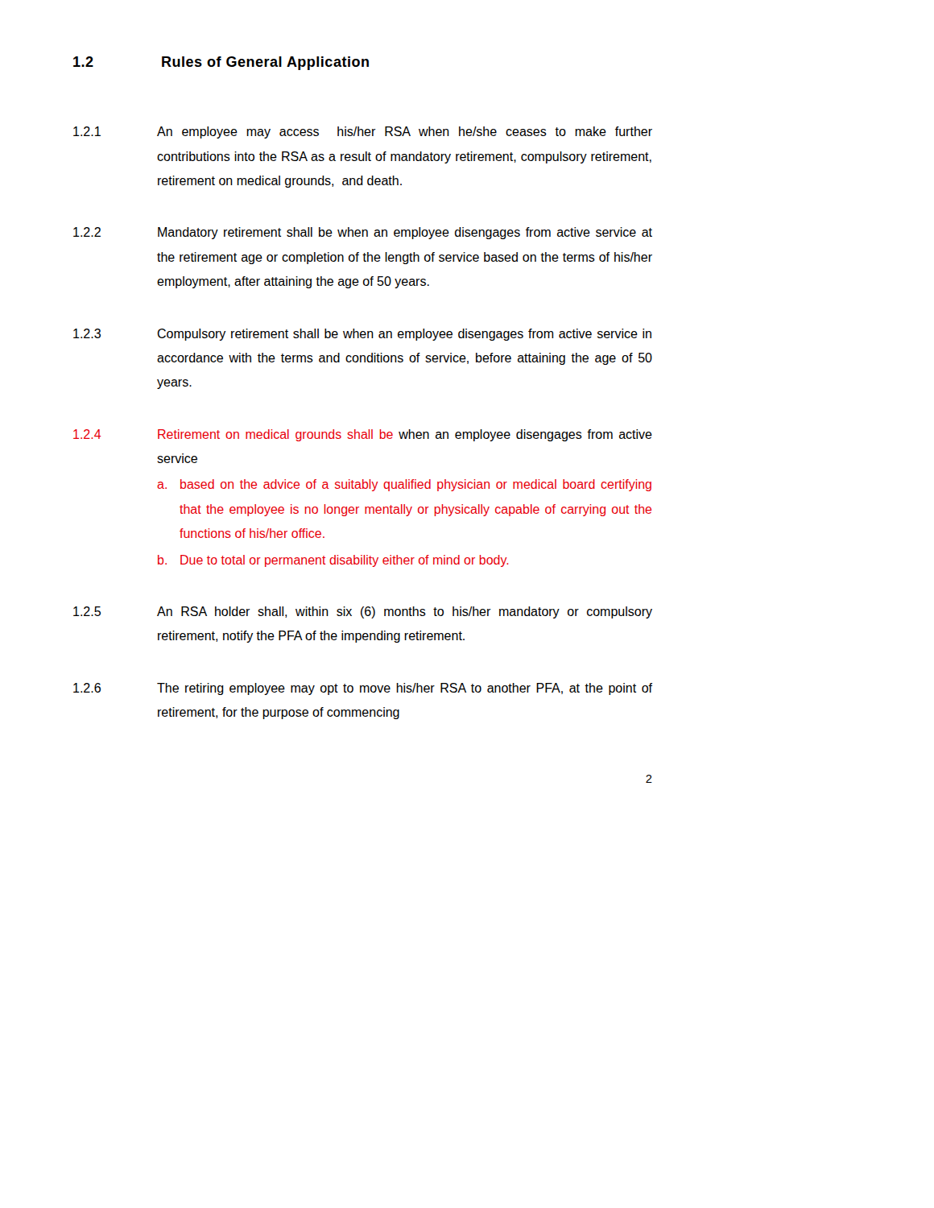1.2 Rules of General Application
1.2.1
An employee may access his/her RSA when he/she ceases to make further contributions into the RSA as a result of mandatory retirement, compulsory retirement, retirement on medical grounds, and death.
1.2.2
Mandatory retirement shall be when an employee disengages from active service at the retirement age or completion of the length of service based on the terms of his/her employment, after attaining the age of 50 years.
1.2.3
Compulsory retirement shall be when an employee disengages from active service in accordance with the terms and conditions of service, before attaining the age of 50 years.
1.2.4
Retirement on medical grounds shall be when an employee disengages from active service
a. based on the advice of a suitably qualified physician or medical board certifying that the employee is no longer mentally or physically capable of carrying out the functions of his/her office.
b. Due to total or permanent disability either of mind or body.
1.2.5
An RSA holder shall, within six (6) months to his/her mandatory or compulsory retirement, notify the PFA of the impending retirement.
1.2.6
The retiring employee may opt to move his/her RSA to another PFA, at the point of retirement, for the purpose of commencing
2